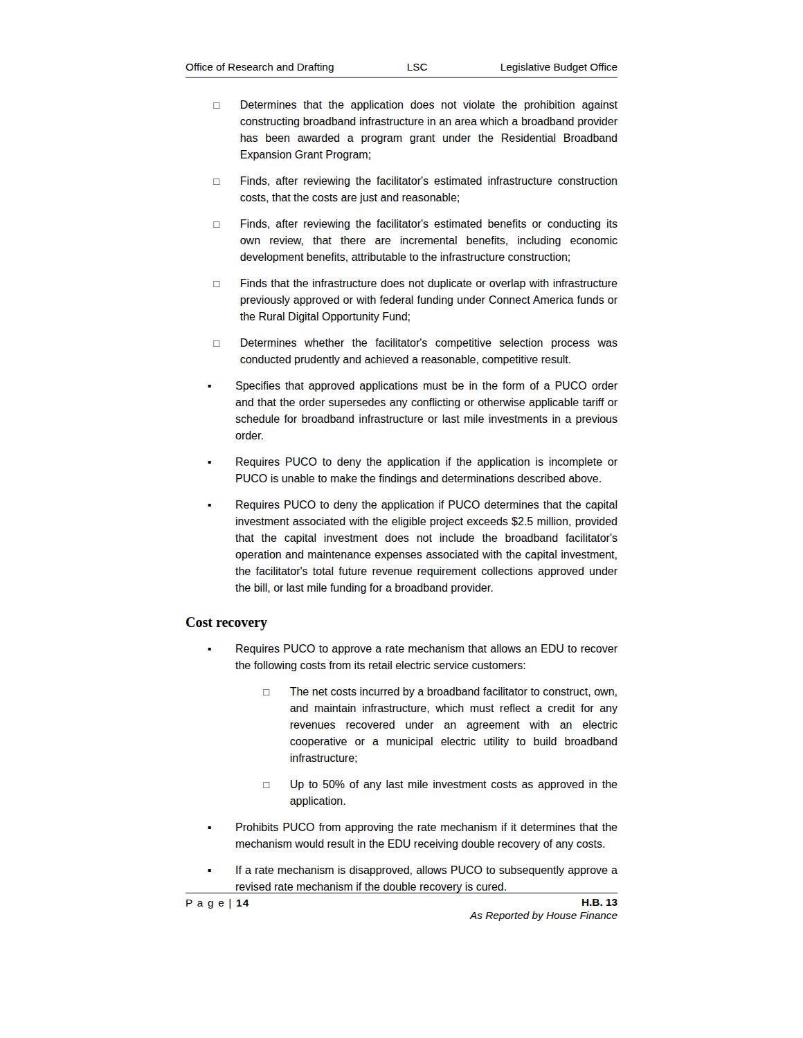Office of Research and Drafting
LSC
Legislative Budget Office
Determines that the application does not violate the prohibition against constructing broadband infrastructure in an area which a broadband provider has been awarded a program grant under the Residential Broadband Expansion Grant Program;
Finds, after reviewing the facilitator's estimated infrastructure construction costs, that the costs are just and reasonable;
Finds, after reviewing the facilitator's estimated benefits or conducting its own review, that there are incremental benefits, including economic development benefits, attributable to the infrastructure construction;
Finds that the infrastructure does not duplicate or overlap with infrastructure previously approved or with federal funding under Connect America funds or the Rural Digital Opportunity Fund;
Determines whether the facilitator's competitive selection process was conducted prudently and achieved a reasonable, competitive result.
Specifies that approved applications must be in the form of a PUCO order and that the order supersedes any conflicting or otherwise applicable tariff or schedule for broadband infrastructure or last mile investments in a previous order.
Requires PUCO to deny the application if the application is incomplete or PUCO is unable to make the findings and determinations described above.
Requires PUCO to deny the application if PUCO determines that the capital investment associated with the eligible project exceeds $2.5 million, provided that the capital investment does not include the broadband facilitator's operation and maintenance expenses associated with the capital investment, the facilitator's total future revenue requirement collections approved under the bill, or last mile funding for a broadband provider.
Cost recovery
Requires PUCO to approve a rate mechanism that allows an EDU to recover the following costs from its retail electric service customers:
The net costs incurred by a broadband facilitator to construct, own, and maintain infrastructure, which must reflect a credit for any revenues recovered under an agreement with an electric cooperative or a municipal electric utility to build broadband infrastructure;
Up to 50% of any last mile investment costs as approved in the application.
Prohibits PUCO from approving the rate mechanism if it determines that the mechanism would result in the EDU receiving double recovery of any costs.
If a rate mechanism is disapproved, allows PUCO to subsequently approve a revised rate mechanism if the double recovery is cured.
P a g e | 14
H.B. 13
As Reported by House Finance